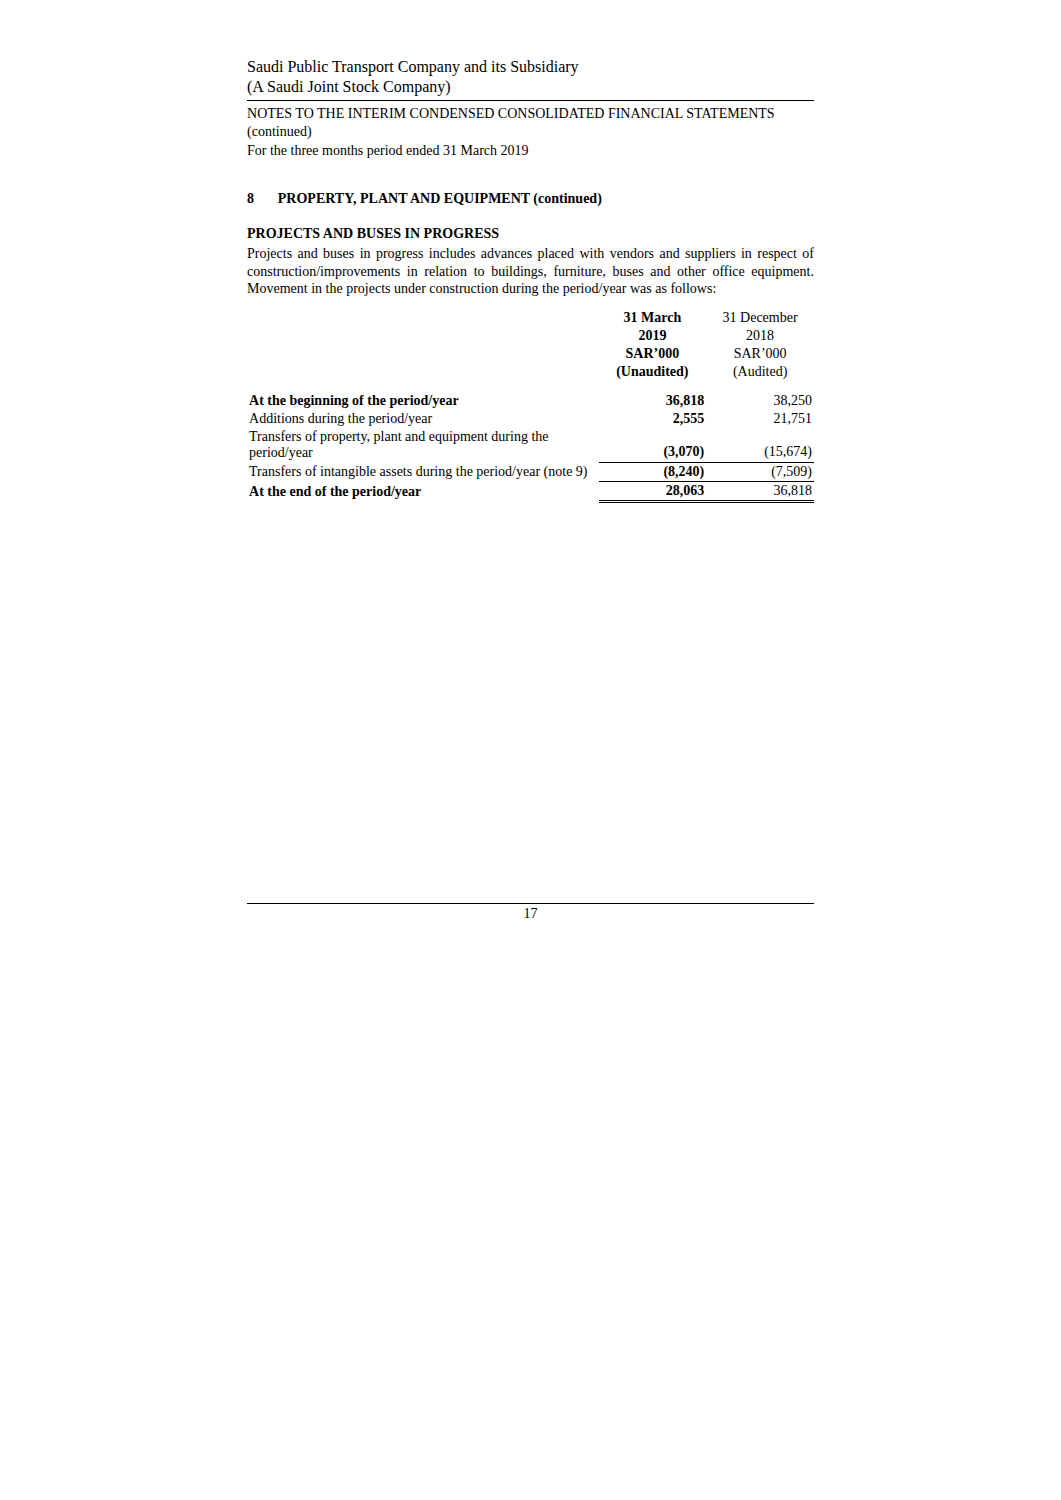Saudi Public Transport Company and its Subsidiary
(A Saudi Joint Stock Company)
NOTES TO THE INTERIM CONDENSED CONSOLIDATED FINANCIAL STATEMENTS (continued)
For the three months period ended 31 March 2019
8 PROPERTY, PLANT AND EQUIPMENT (continued)
PROJECTS AND BUSES IN PROGRESS
Projects and buses in progress includes advances placed with vendors and suppliers in respect of construction/improvements in relation to buildings, furniture, buses and other office equipment. Movement in the projects under construction during the period/year was as follows:
| | 31 March | 31 December |
| --- | --- | --- |
| | 2019 | 2018 |
| | SAR’000 | SAR’000 |
| | (Unaudited) | (Audited) |
| At the beginning of the period/year | 36,818 | 38,250 |
| Additions during the period/year | 2,555 | 21,751 |
| Transfers of property, plant and equipment during the period/year | (3,070) | (15,674) |
| Transfers of intangible assets during the period/year (note 9) | (8,240) | (7,509) |
| At the end of the period/year | 28,063 | 36,818 |
17